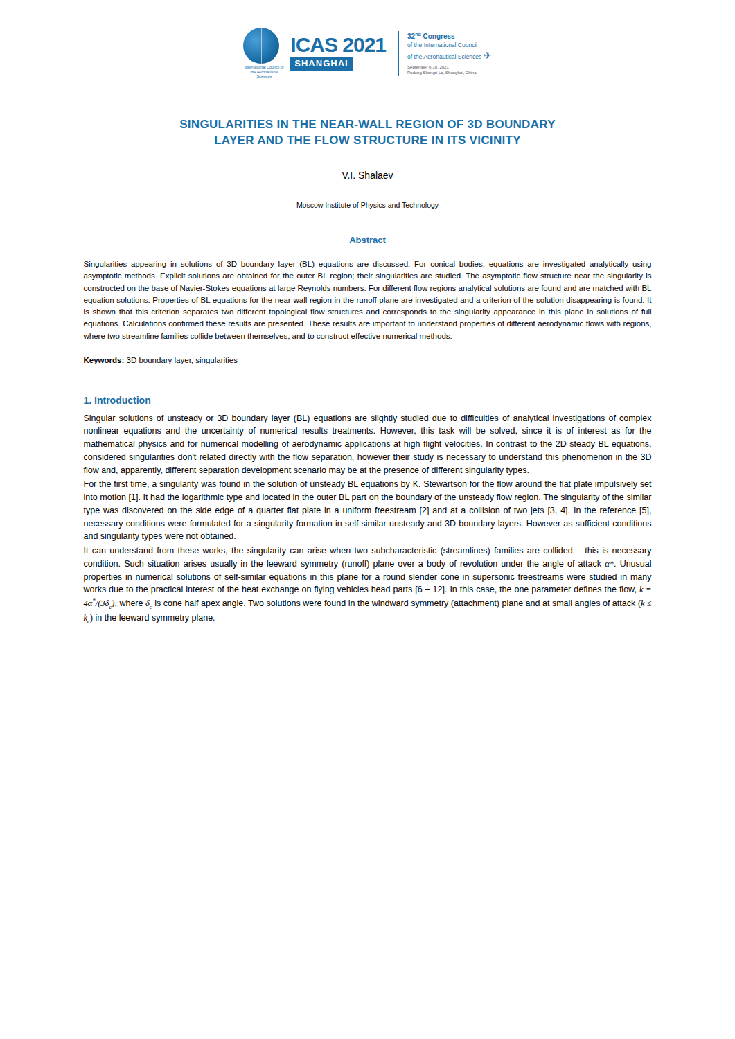International Council of the Aeronautical Sciences
ICAS 2021
SHANGHAI
32nd Congress
of the International Council
of the Aeronautical Sciences ✈
September 6-10, 2021
Pudong Shangri-La, Shanghai, China
Singularities in the Near-Wall Region of 3D Boundary
Layer and the Flow Structure in its Vicinity
V.I. Shalaev
Moscow Institute of Physics and Technology
Abstract
Singularities appearing in solutions of 3D boundary layer (BL) equations are discussed. For conical bodies, equations are investigated analytically using asymptotic methods. Explicit solutions are obtained for the outer BL region; their singularities are studied. The asymptotic flow structure near the singularity is constructed on the base of Navier-Stokes equations at large Reynolds numbers. For different flow regions analytical solutions are found and are matched with BL equation solutions. Properties of BL equations for the near-wall region in the runoff plane are investigated and a criterion of the solution disappearing is found. It is shown that this criterion separates two different topological flow structures and corresponds to the singularity appearance in this plane in solutions of full equations. Calculations confirmed these results are presented. These results are important to understand properties of different aerodynamic flows with regions, where two streamline families collide between themselves, and to construct effective numerical methods.
Keywords: 3D boundary layer, singularities
1. Introduction
Singular solutions of unsteady or 3D boundary layer (BL) equations are slightly studied due to difficulties of analytical investigations of complex nonlinear equations and the uncertainty of numerical results treatments. However, this task will be solved, since it is of interest as for the mathematical physics and for numerical modelling of aerodynamic applications at high flight velocities. In contrast to the 2D steady BL equations, considered singularities don't related directly with the flow separation, however their study is necessary to understand this phenomenon in the 3D flow and, apparently, different separation development scenario may be at the presence of different singularity types.
For the first time, a singularity was found in the solution of unsteady BL equations by K. Stewartson for the flow around the flat plate impulsively set into motion [1]. It had the logarithmic type and located in the outer BL part on the boundary of the unsteady flow region. The singularity of the similar type was discovered on the side edge of a quarter flat plate in a uniform freestream [2] and at a collision of two jets [3, 4]. In the reference [5], necessary conditions were formulated for a singularity formation in self-similar unsteady and 3D boundary layers. However as sufficient conditions and singularity types were not obtained.
It can understand from these works, the singularity can arise when two subcharacteristic (streamlines) families are collided – this is necessary condition. Such situation arises usually in the leeward symmetry (runoff) plane over a body of revolution under the angle of attack α*. Unusual properties in numerical solutions of self-similar equations in this plane for a round slender cone in supersonic freestreams were studied in many works due to the practical interest of the heat exchange on flying vehicles head parts [6 – 12]. In this case, the one parameter defines the flow, k = 4α*/(3δc), where δc is cone half apex angle. Two solutions were found in the windward symmetry (attachment) plane and at small angles of attack (k ≤ kc) in the leeward symmetry plane.